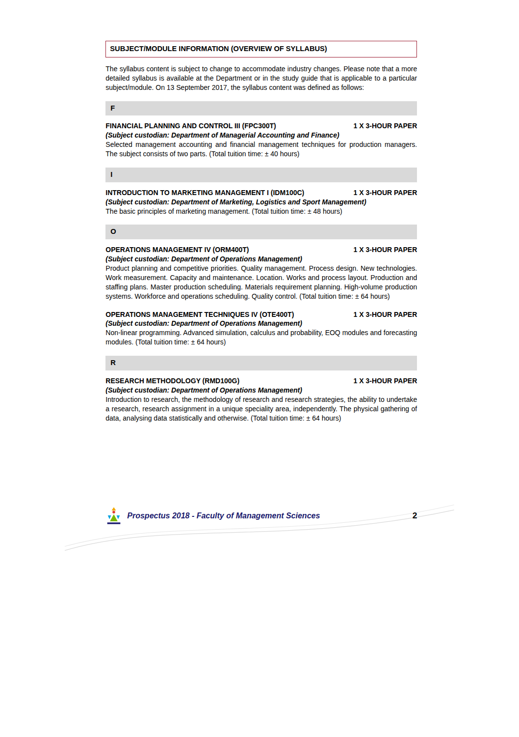SUBJECT/MODULE INFORMATION (OVERVIEW OF SYLLABUS)
The syllabus content is subject to change to accommodate industry changes. Please note that a more detailed syllabus is available at the Department or in the study guide that is applicable to a particular subject/module. On 13 September 2017, the syllabus content was defined as follows:
F
FINANCIAL PLANNING AND CONTROL III (FPC300T) 1 X 3-HOUR PAPER
(Subject custodian: Department of Managerial Accounting and Finance)
Selected management accounting and financial management techniques for production managers. The subject consists of two parts. (Total tuition time: ± 40 hours)
I
INTRODUCTION TO MARKETING MANAGEMENT I (IDM100C) 1 X 3-HOUR PAPER
(Subject custodian: Department of Marketing, Logistics and Sport Management)
The basic principles of marketing management. (Total tuition time: ± 48 hours)
O
OPERATIONS MANAGEMENT IV (ORM400T) 1 X 3-HOUR PAPER
(Subject custodian: Department of Operations Management)
Product planning and competitive priorities. Quality management. Process design. New technologies. Work measurement. Capacity and maintenance. Location. Works and process layout. Production and staffing plans. Master production scheduling. Materials requirement planning. High-volume production systems. Workforce and operations scheduling. Quality control. (Total tuition time: ± 64 hours)
OPERATIONS MANAGEMENT TECHNIQUES IV (OTE400T) 1 X 3-HOUR PAPER
(Subject custodian: Department of Operations Management)
Non-linear programming. Advanced simulation, calculus and probability, EOQ modules and forecasting modules. (Total tuition time: ± 64 hours)
R
RESEARCH METHODOLOGY (RMD100G) 1 X 3-HOUR PAPER
(Subject custodian: Department of Operations Management)
Introduction to research, the methodology of research and research strategies, the ability to undertake a research, research assignment in a unique speciality area, independently. The physical gathering of data, analysing data statistically and otherwise. (Total tuition time: ± 64 hours)
Prospectus 2018 - Faculty of Management Sciences
2